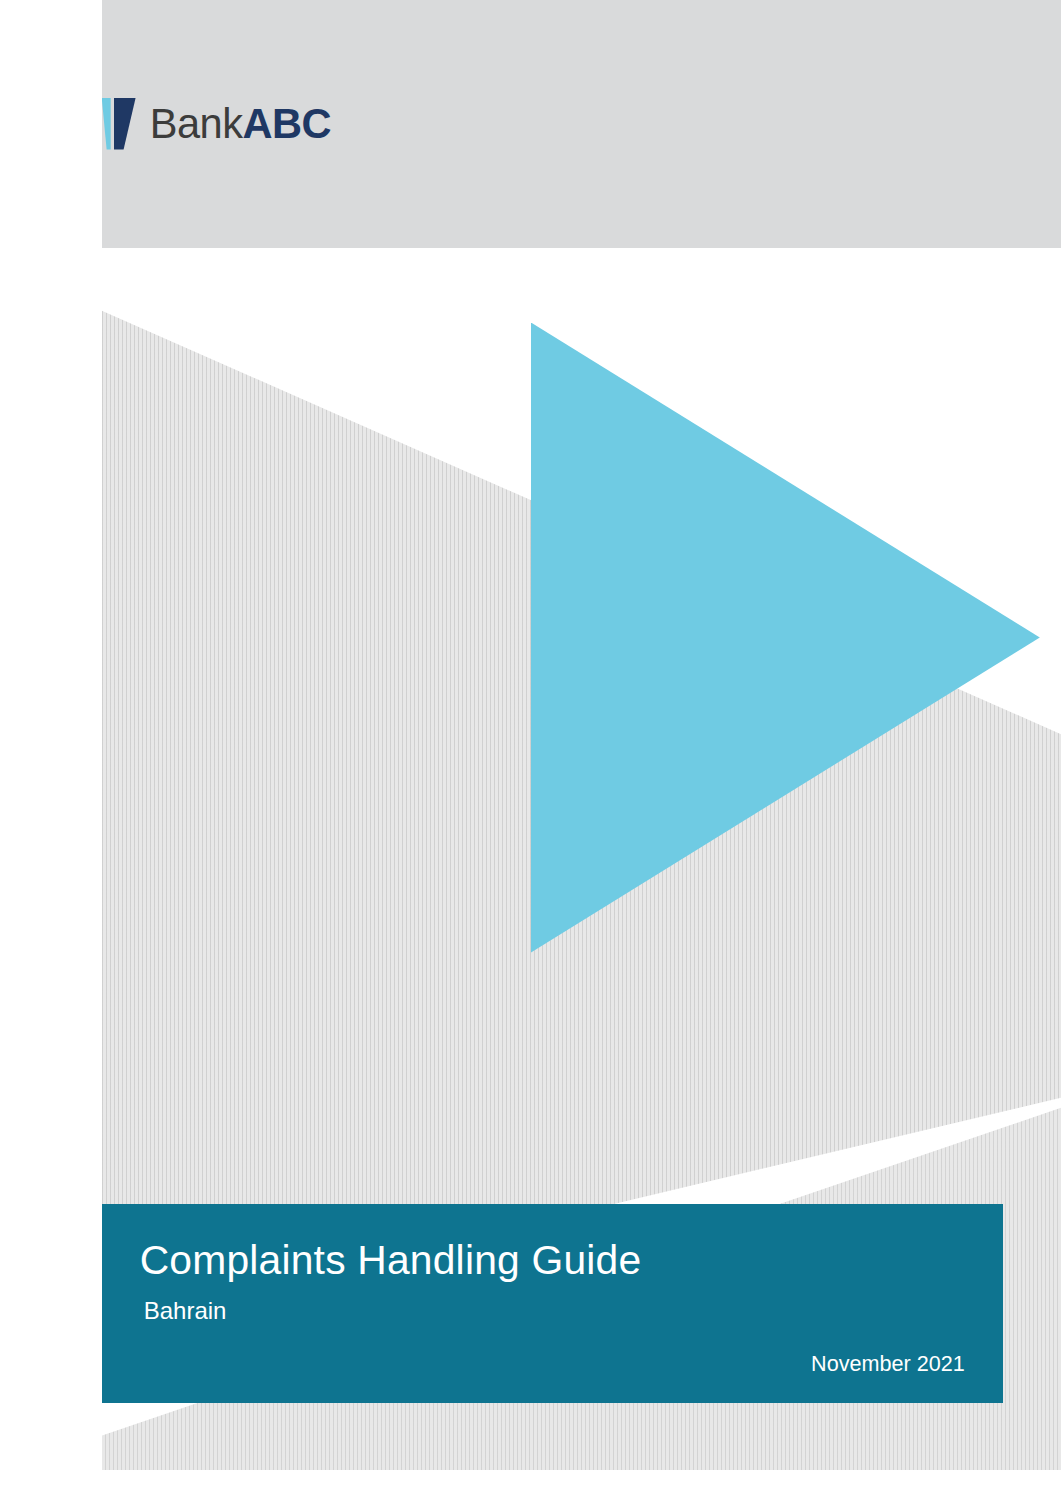BankABC
Complaints Handling Guide
Bahrain
November 2021